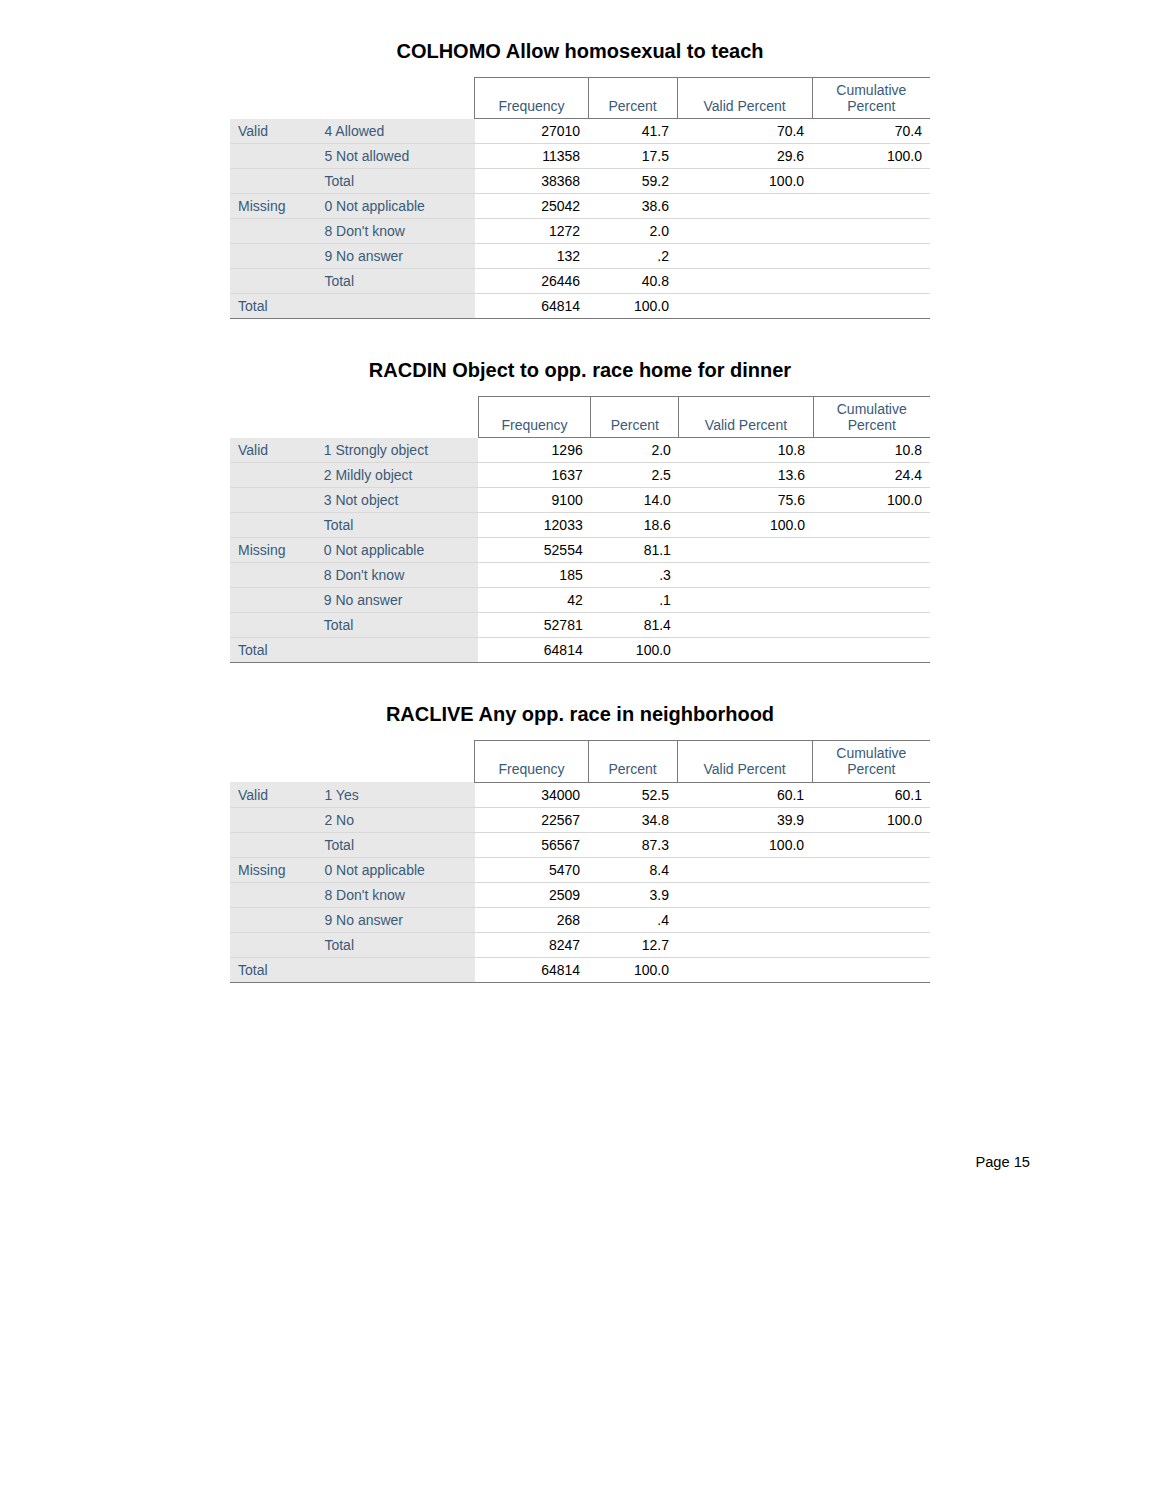COLHOMO Allow homosexual to teach
| | | Frequency | Percent | Valid Percent | Cumulative Percent |
| --- | --- | --- | --- | --- | --- |
| Valid | 4 Allowed | 27010 | 41.7 | 70.4 | 70.4 |
| | 5 Not allowed | 11358 | 17.5 | 29.6 | 100.0 |
| | Total | 38368 | 59.2 | 100.0 | |
| Missing | 0 Not applicable | 25042 | 38.6 | | |
| | 8 Don't know | 1272 | 2.0 | | |
| | 9 No answer | 132 | .2 | | |
| | Total | 26446 | 40.8 | | |
| Total | 64814 | 100.0 | | |
RACDIN Object to opp. race home for dinner
| | | Frequency | Percent | Valid Percent | Cumulative Percent |
| --- | --- | --- | --- | --- | --- |
| Valid | 1 Strongly object | 1296 | 2.0 | 10.8 | 10.8 |
| | 2 Mildly object | 1637 | 2.5 | 13.6 | 24.4 |
| | 3 Not object | 9100 | 14.0 | 75.6 | 100.0 |
| | Total | 12033 | 18.6 | 100.0 | |
| Missing | 0 Not applicable | 52554 | 81.1 | | |
| | 8 Don't know | 185 | .3 | | |
| | 9 No answer | 42 | .1 | | |
| | Total | 52781 | 81.4 | | |
| Total | 64814 | 100.0 | | |
RACLIVE Any opp. race in neighborhood
| | | Frequency | Percent | Valid Percent | Cumulative Percent |
| --- | --- | --- | --- | --- | --- |
| Valid | 1 Yes | 34000 | 52.5 | 60.1 | 60.1 |
| | 2 No | 22567 | 34.8 | 39.9 | 100.0 |
| | Total | 56567 | 87.3 | 100.0 | |
| Missing | 0 Not applicable | 5470 | 8.4 | | |
| | 8 Don't know | 2509 | 3.9 | | |
| | 9 No answer | 268 | .4 | | |
| | Total | 8247 | 12.7 | | |
| Total | 64814 | 100.0 | | |
Page 15